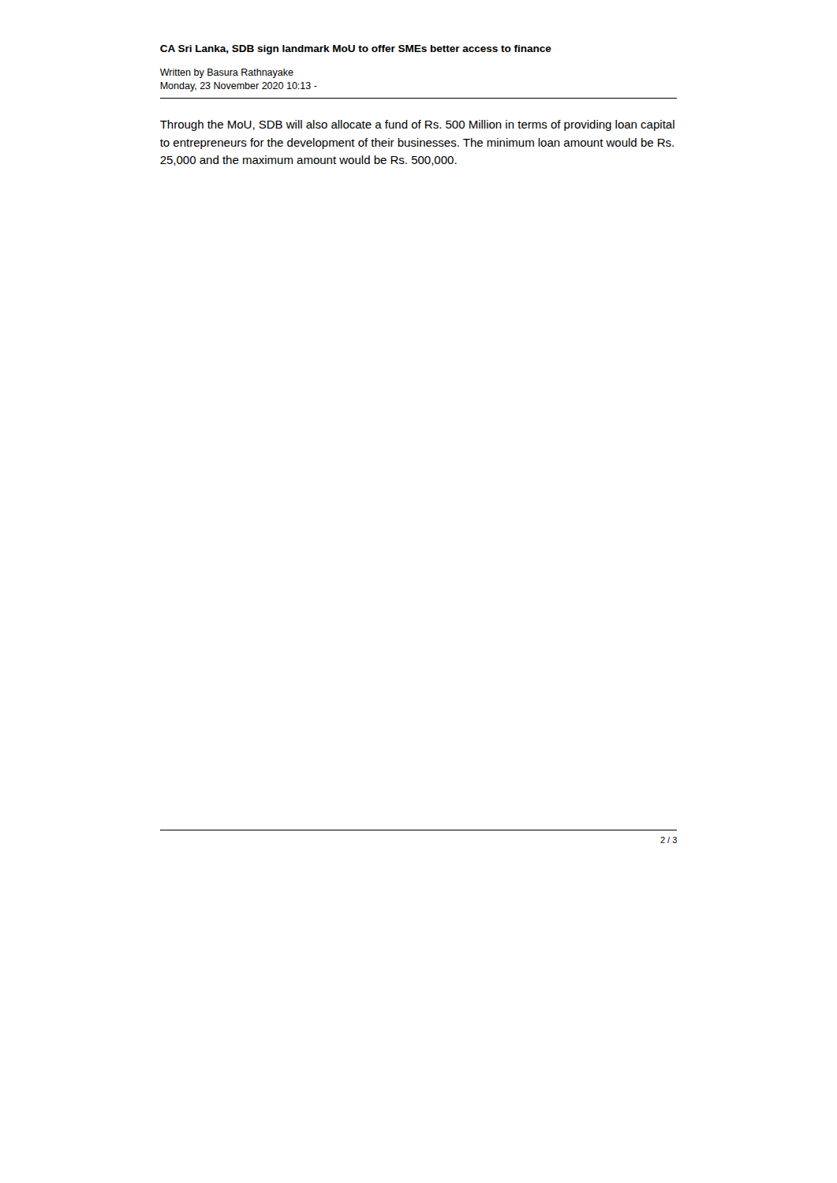CA Sri Lanka, SDB sign landmark MoU to offer SMEs better access to finance
Written by Basura Rathnayake Monday, 23 November 2020 10:13 -
Through the MoU, SDB will also allocate a fund of Rs. 500 Million in terms of providing loan capital to entrepreneurs for the development of their businesses. The minimum loan amount would be Rs. 25,000 and the maximum amount would be Rs. 500,000.
2 / 3